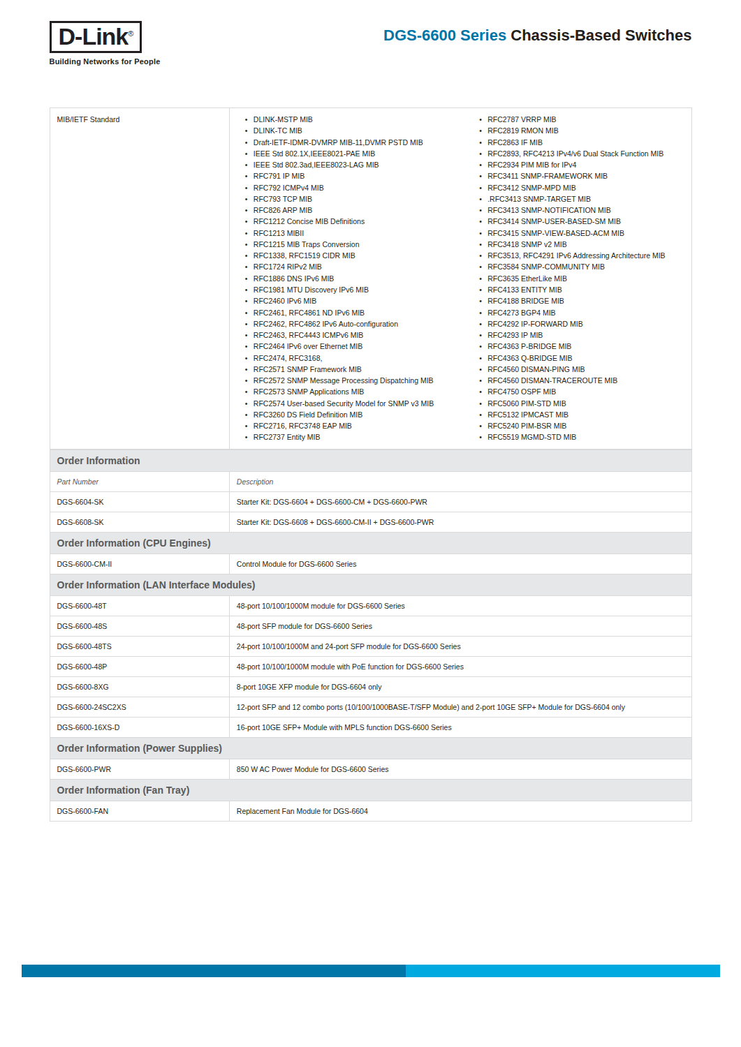D-Link®
Building Networks for People
DGS-6600 Series Chassis-Based Switches
| MIB/IETF Standard | DLINK-MSTP MIB DLINK-TC MIB Draft-IETF-IDMR-DVMRP MIB-11,DVMR PSTD MIB IEEE Std 802.1X,IEEE8021-PAE MIB IEEE Std 802.3ad,IEEE8023-LAG MIB RFC791 IP MIB RFC792 ICMPv4 MIB RFC793 TCP MIB RFC826 ARP MIB RFC1212 Concise MIB Definitions RFC1213 MIBII RFC1215 MIB Traps Conversion RFC1338, RFC1519 CIDR MIB RFC1724 RIPv2 MIB RFC1886 DNS IPv6 MIB RFC1981 MTU Discovery IPv6 MIB RFC2460 IPv6 MIB RFC2461, RFC4861 ND IPv6 MIB RFC2462, RFC4862 IPv6 Auto-configuration RFC2463, RFC4443 ICMPv6 MIB RFC2464 IPv6 over Ethernet MIB RFC2474, RFC3168, RFC2571 SNMP Framework MIB RFC2572 SNMP Message Processing Dispatching MIB RFC2573 SNMP Applications MIB RFC2574 User-based Security Model for SNMP v3 MIB RFC3260 DS Field Definition MIB RFC2716, RFC3748 EAP MIB RFC2737 Entity MIB RFC2787 VRRP MIB RFC2819 RMON MIB RFC2863 IF MIB RFC2893, RFC4213 IPv4/v6 Dual Stack Function MIB RFC2934 PIM MIB for IPv4 RFC3411 SNMP-FRAMEWORK MIB RFC3412 SNMP-MPD MIB .RFC3413 SNMP-TARGET MIB RFC3413 SNMP-NOTIFICATION MIB RFC3414 SNMP-USER-BASED-SM MIB RFC3415 SNMP-VIEW-BASED-ACM MIB RFC3418 SNMP v2 MIB RFC3513, RFC4291 IPv6 Addressing Architecture MIB RFC3584 SNMP-COMMUNITY MIB RFC3635 EtherLike MIB RFC4133 ENTITY MIB RFC4188 BRIDGE MIB RFC4273 BGP4 MIB RFC4292 IP-FORWARD MIB RFC4293 IP MIB RFC4363 P-BRIDGE MIB RFC4363 Q-BRIDGE MIB RFC4560 DISMAN-PING MIB RFC4560 DISMAN-TRACEROUTE MIB RFC4750 OSPF MIB RFC5060 PIM-STD MIB RFC5132 IPMCAST MIB RFC5240 PIM-BSR MIB RFC5519 MGMD-STD MIB |
| Order Information |
| Part Number | Description |
| DGS-6604-SK | Starter Kit: DGS-6604 + DGS-6600-CM + DGS-6600-PWR |
| DGS-6608-SK | Starter Kit: DGS-6608 + DGS-6600-CM-II + DGS-6600-PWR |
| Order Information (CPU Engines) |
| DGS-6600-CM-II | Control Module for DGS-6600 Series |
| Order Information (LAN Interface Modules) |
| DGS-6600-48T | 48-port 10/100/1000M module for DGS-6600 Series |
| DGS-6600-48S | 48-port SFP module for DGS-6600 Series |
| DGS-6600-48TS | 24-port 10/100/1000M and 24-port SFP module for DGS-6600 Series |
| DGS-6600-48P | 48-port 10/100/1000M module with PoE function for DGS-6600 Series |
| DGS-6600-8XG | 8-port 10GE XFP module for DGS-6604 only |
| DGS-6600-24SC2XS | 12-port SFP and 12 combo ports (10/100/1000BASE-T/SFP Module) and 2-port 10GE SFP+ Module for DGS-6604 only |
| DGS-6600-16XS-D | 16-port 10GE SFP+ Module with MPLS function DGS-6600 Series |
| Order Information (Power Supplies) |
| DGS-6600-PWR | 850 W AC Power Module for DGS-6600 Series |
| Order Information (Fan Tray) |
| DGS-6600-FAN | Replacement Fan Module for DGS-6604 |